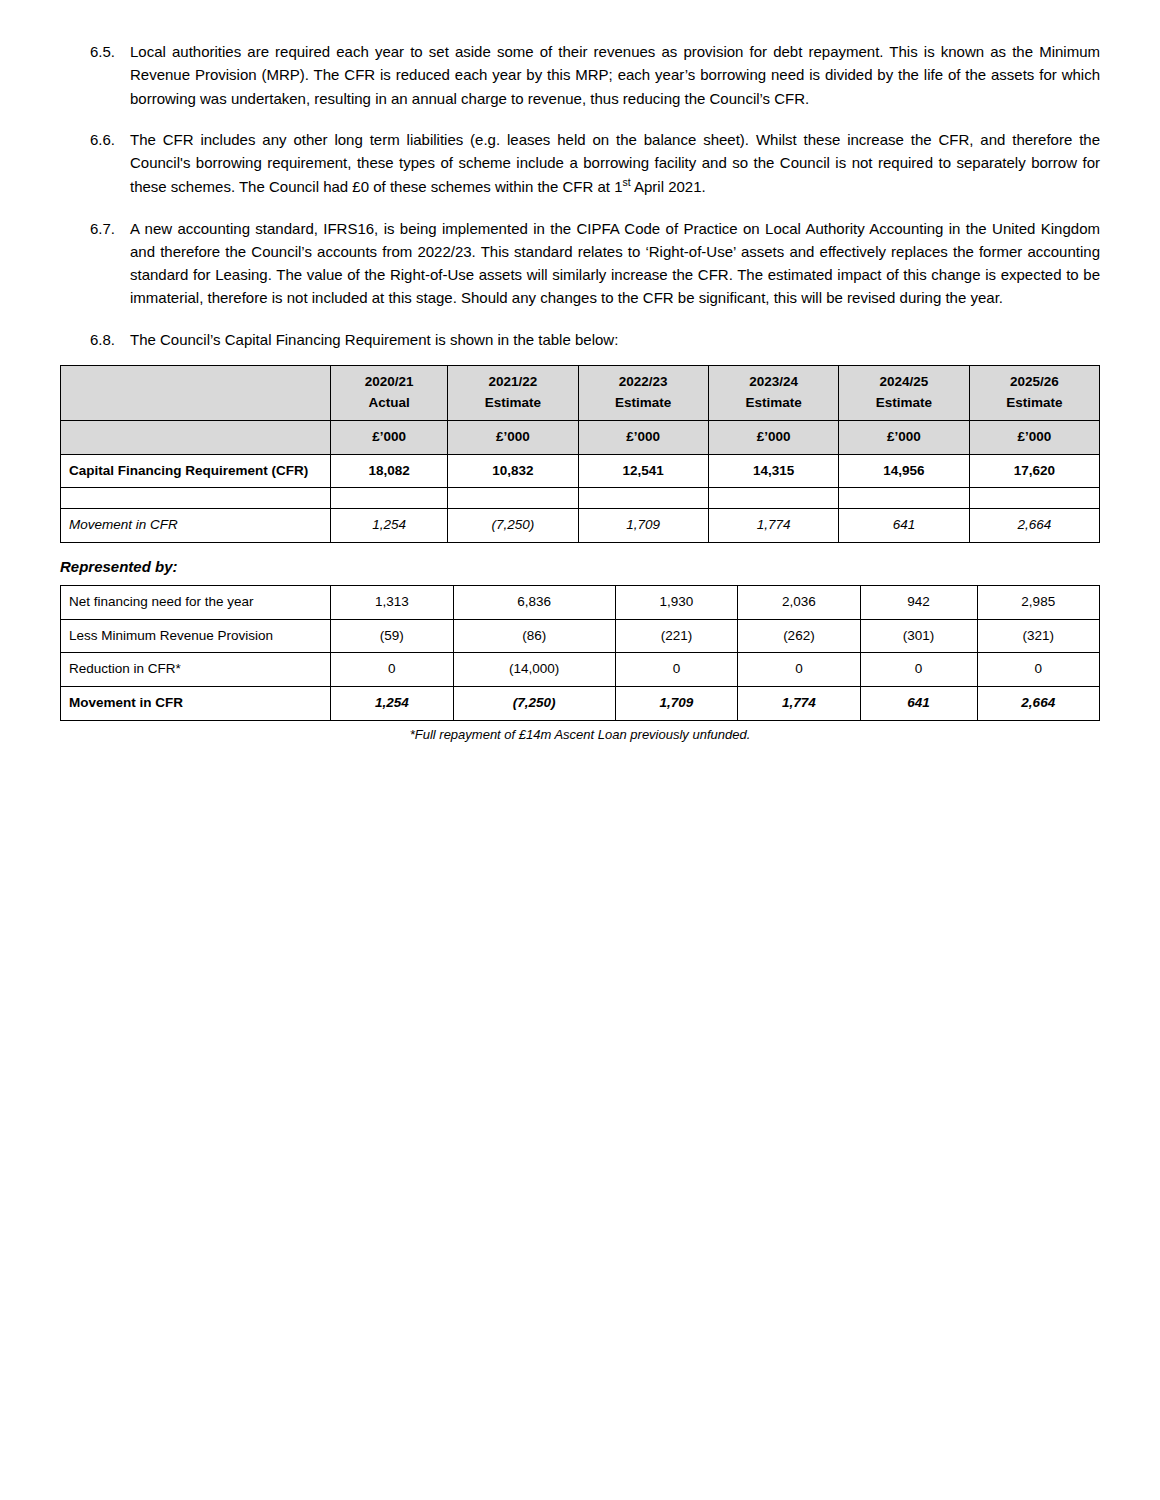6.5.
Local authorities are required each year to set aside some of their revenues as provision for debt repayment. This is known as the Minimum Revenue Provision (MRP). The CFR is reduced each year by this MRP; each year’s borrowing need is divided by the life of the assets for which borrowing was undertaken, resulting in an annual charge to revenue, thus reducing the Council’s CFR.
6.6.
The CFR includes any other long term liabilities (e.g. leases held on the balance sheet). Whilst these increase the CFR, and therefore the Council's borrowing requirement, these types of scheme include a borrowing facility and so the Council is not required to separately borrow for these schemes. The Council had £0 of these schemes within the CFR at 1st April 2021.
6.7.
A new accounting standard, IFRS16, is being implemented in the CIPFA Code of Practice on Local Authority Accounting in the United Kingdom and therefore the Council’s accounts from 2022/23. This standard relates to ‘Right-of-Use’ assets and effectively replaces the former accounting standard for Leasing. The value of the Right-of-Use assets will similarly increase the CFR. The estimated impact of this change is expected to be immaterial, therefore is not included at this stage. Should any changes to the CFR be significant, this will be revised during the year.
6.8.
The Council’s Capital Financing Requirement is shown in the table below:
| | 2020/21 Actual | 2021/22 Estimate | 2022/23 Estimate | 2023/24 Estimate | 2024/25 Estimate | 2025/26 Estimate |
| --- | --- | --- | --- | --- | --- | --- |
| | £’000 | £’000 | £’000 | £’000 | £’000 | £’000 |
| Capital Financing Requirement (CFR) | 18,082 | 10,832 | 12,541 | 14,315 | 14,956 | 17,620 |
| Movement in CFR | 1,254 | (7,250) | 1,709 | 1,774 | 641 | 2,664 |
Represented by:
| Net financing need for the year | 1,313 | 6,836 | 1,930 | 2,036 | 942 | 2,985 |
| Less Minimum Revenue Provision | (59) | (86) | (221) | (262) | (301) | (321) |
| Reduction in CFR* | 0 | (14,000) | 0 | 0 | 0 | 0 |
| Movement in CFR | 1,254 | (7,250) | 1,709 | 1,774 | 641 | 2,664 |
*Full repayment of £14m Ascent Loan previously unfunded.